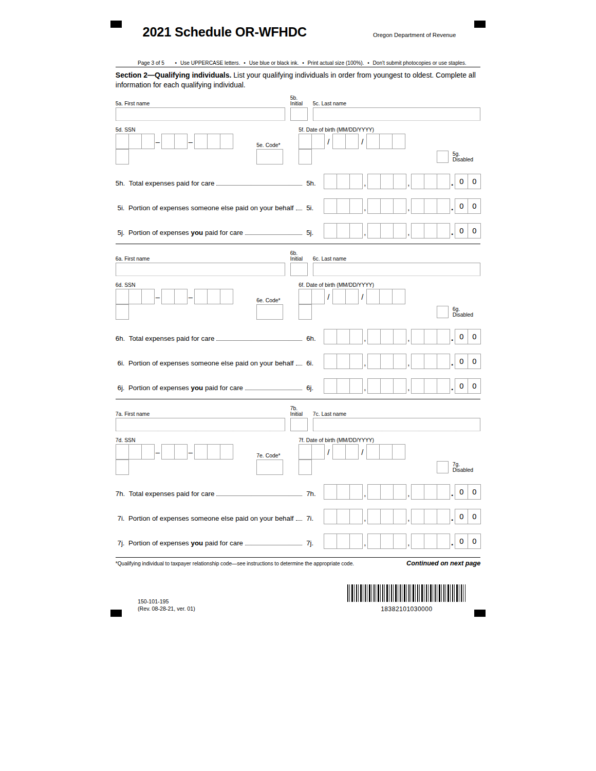2021 Schedule OR-WFHDC
Oregon Department of Revenue
Page 3 of 5 • Use UPPERCASE letters. • Use blue or black ink. • Print actual size (100%). • Don't submit photocopies or use staples.
Section 2—Qualifying individuals. List your qualifying individuals in order from youngest to oldest. Complete all information for each qualifying individual.
5a. First name
5b. Initial
5c. Last name
5d. SSN – –
5e. Code*
5f. Date of birth (MM/DD/YYYY) / /
5g. Disabled
5h. Total expenses paid for care 5h. , , . 00
5i. Portion of expenses someone else paid on your behalf 5i. , , . 00
5j. Portion of expenses you paid for care 5j. , , . 00
6a. First name
6b. Initial
6c. Last name
6d. SSN – –
6e. Code*
6f. Date of birth (MM/DD/YYYY) / /
6g. Disabled
6h. Total expenses paid for care 6h. , , . 00
6i. Portion of expenses someone else paid on your behalf 6i. , , . 00
6j. Portion of expenses you paid for care 6j. , , . 00
7a. First name
7b. Initial
7c. Last name
7d. SSN – –
7e. Code*
7f. Date of birth (MM/DD/YYYY) / /
7g. Disabled
7h. Total expenses paid for care 7h. , , . 00
7i. Portion of expenses someone else paid on your behalf 7i. , , . 00
7j. Portion of expenses you paid for care 7j. , , . 00
*Qualifying individual to taxpayer relationship code—see instructions to determine the appropriate code.
Continued on next page
150-101-195
(Rev. 08-28-21, ver. 01)
18382101030000